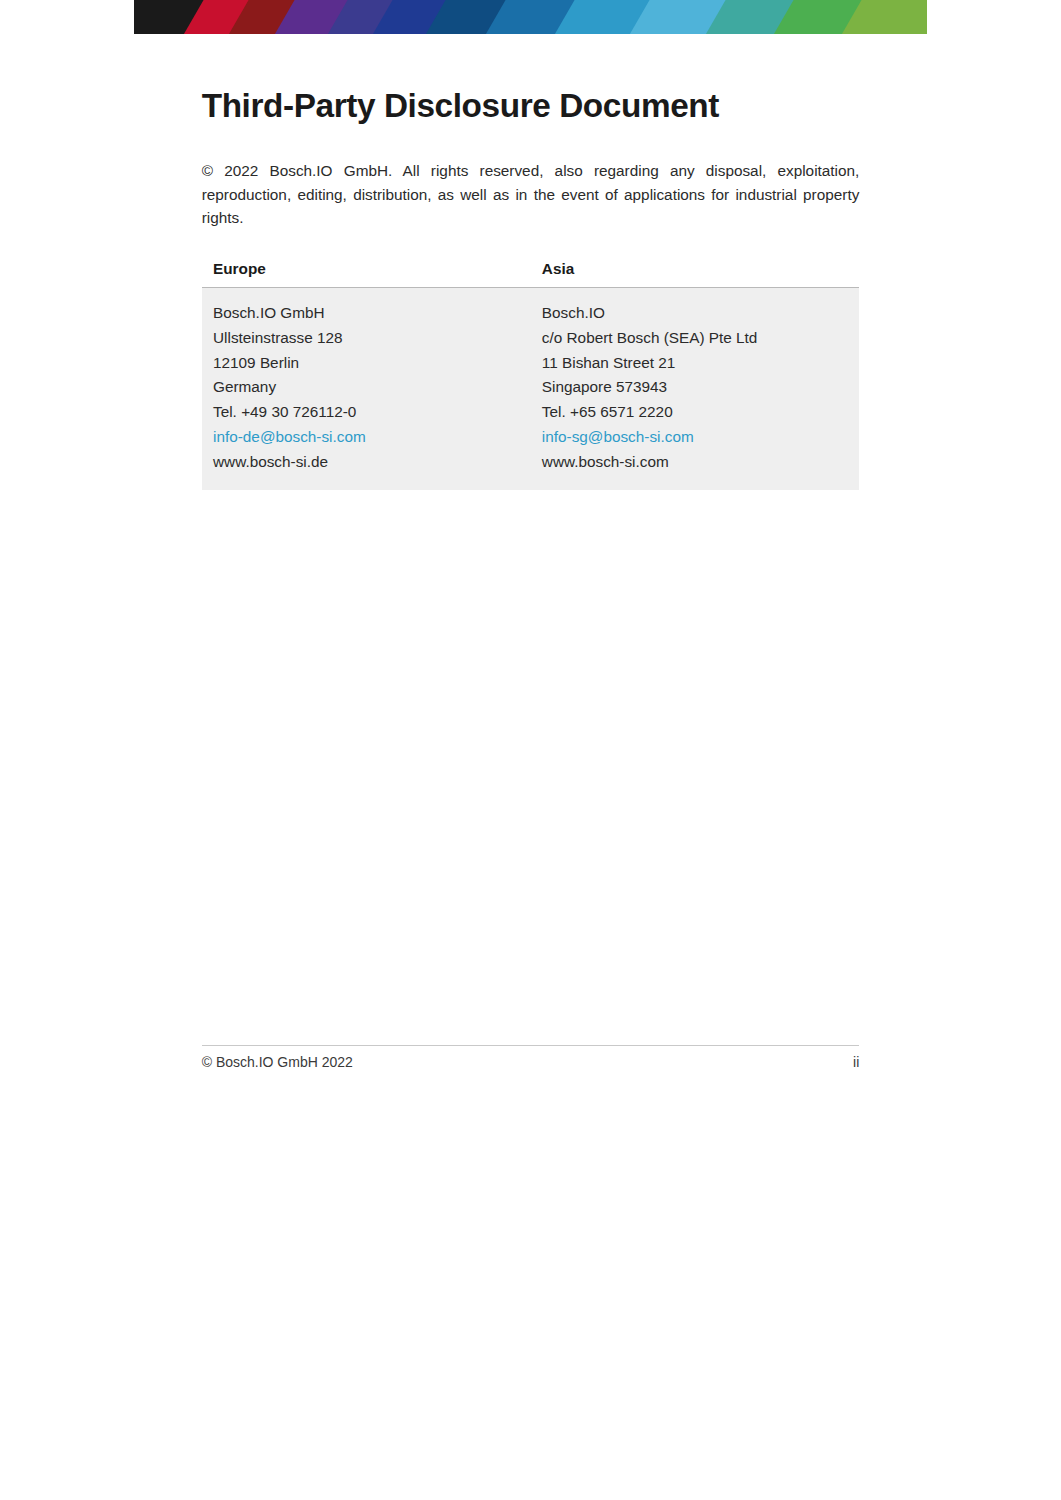Third-Party Disclosure Document
© 2022 Bosch.IO GmbH. All rights reserved, also regarding any disposal, exploitation, reproduction, editing, distribution, as well as in the event of applications for industrial property rights.
| Europe | Asia |
| --- | --- |
| Bosch.IO GmbH Ullsteinstrasse 128 12109 Berlin Germany Tel. +49 30 726112-0 info-de@bosch-si.com www.bosch-si.de | Bosch.IO c/o Robert Bosch (SEA) Pte Ltd 11 Bishan Street 21 Singapore 573943 Tel. +65 6571 2220 info-sg@bosch-si.com www.bosch-si.com |
© Bosch.IO GmbH 2022 ii